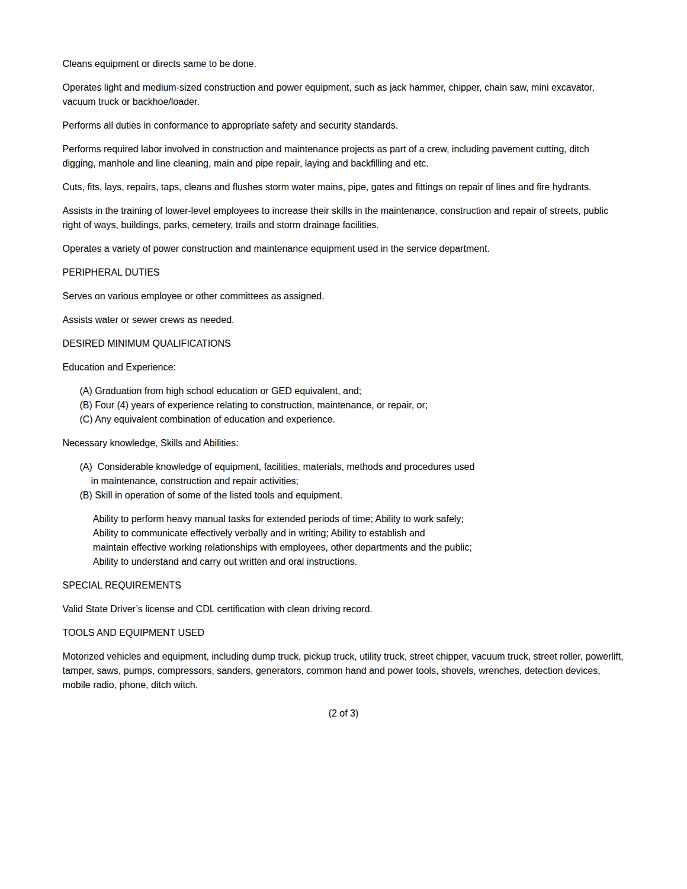Cleans equipment or directs same to be done.
Operates light and medium-sized construction and power equipment, such as jack hammer, chipper, chain saw, mini excavator, vacuum truck or backhoe/loader.
Performs all duties in conformance to appropriate safety and security standards.
Performs required labor involved in construction and maintenance projects as part of a crew, including pavement cutting, ditch digging, manhole and line cleaning, main and pipe repair, laying and backfilling and etc.
Cuts, fits, lays, repairs, taps, cleans and flushes storm water mains, pipe, gates and fittings on repair of lines and fire hydrants.
Assists in the training of lower-level employees to increase their skills in the maintenance, construction and repair of streets, public right of ways, buildings, parks, cemetery, trails and storm drainage facilities.
Operates a variety of power construction and maintenance equipment used in the service department.
PERIPHERAL DUTIES
Serves on various employee or other committees as assigned.
Assists water or sewer crews as needed.
DESIRED MINIMUM QUALIFICATIONS
Education and Experience:
(A) Graduation from high school education or GED equivalent, and;
(B) Four (4) years of experience relating to construction, maintenance, or repair, or;
(C) Any equivalent combination of education and experience.
Necessary knowledge, Skills and Abilities:
(A) Considerable knowledge of equipment, facilities, materials, methods and procedures used
in maintenance, construction and repair activities;
(B) Skill in operation of some of the listed tools and equipment.
Ability to perform heavy manual tasks for extended periods of time; Ability to work safely;
Ability to communicate effectively verbally and in writing; Ability to establish and
maintain effective working relationships with employees, other departments and the public;
Ability to understand and carry out written and oral instructions.
SPECIAL REQUIREMENTS
Valid State Driver’s license and CDL certification with clean driving record.
TOOLS AND EQUIPMENT USED
Motorized vehicles and equipment, including dump truck, pickup truck, utility truck, street chipper, vacuum truck, street roller, powerlift, tamper, saws, pumps, compressors, sanders, generators, common hand and power tools, shovels, wrenches, detection devices, mobile radio, phone, ditch witch.
(2 of 3)